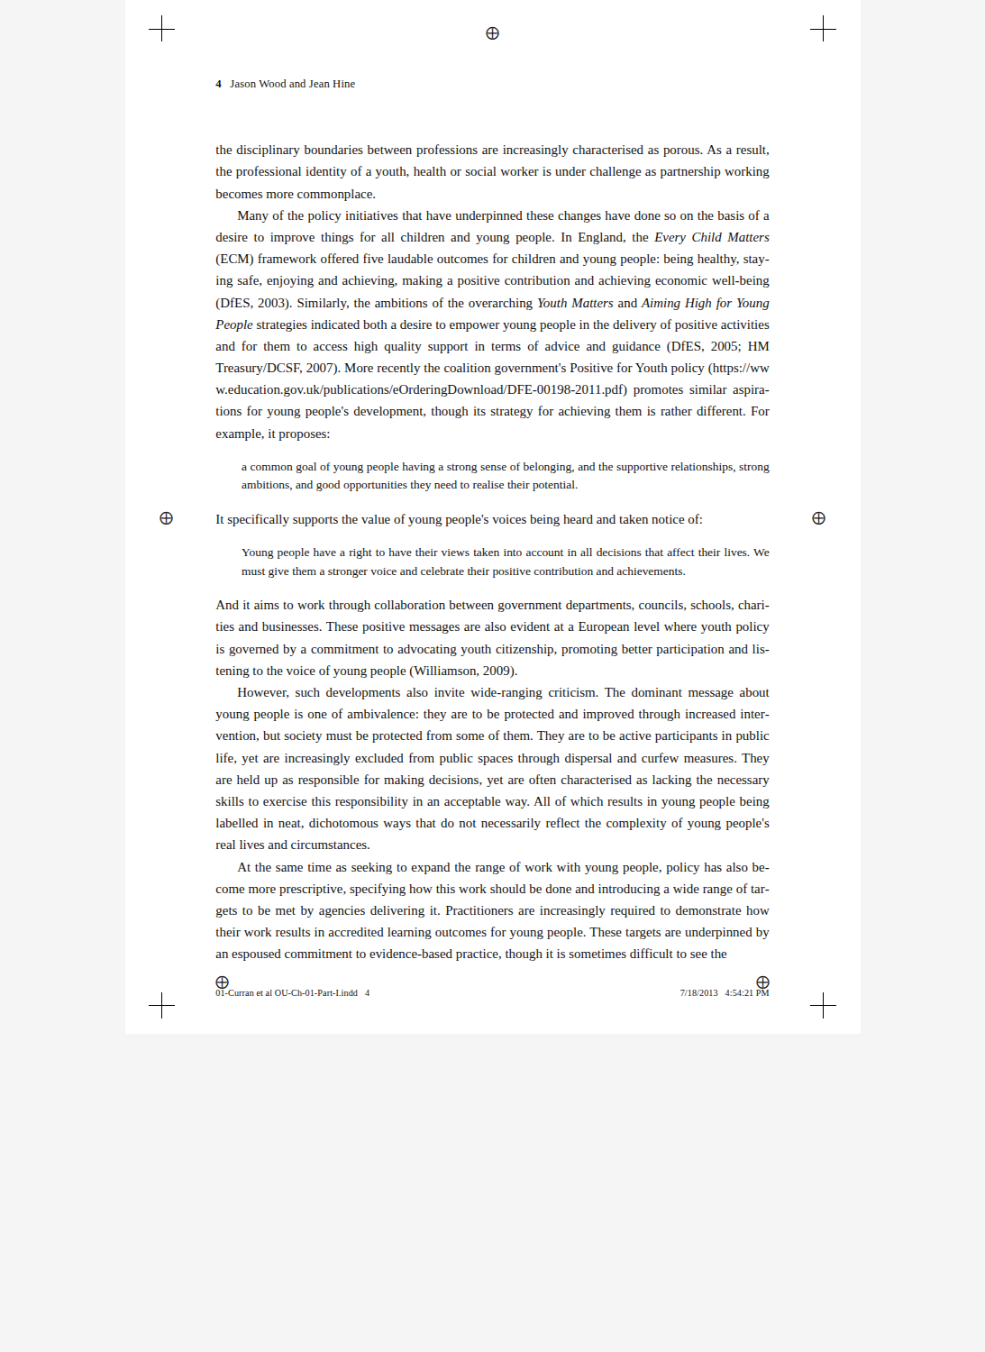⨁
⨁
⨁
⨁
⨁
4 Jason Wood and Jean Hine
the disciplinary boundaries between professions are increasingly characterised as porous. As a result, the professional identity of a youth, health or social worker is under challenge as partnership working becomes more commonplace.
Many of the policy initiatives that have underpinned these changes have done so on the basis of a desire to improve things for all children and young people. In England, the Every Child Matters (ECM) framework offered five laudable outcomes for children and young people: being healthy, staying safe, enjoying and achieving, making a positive contribution and achieving economic well-being (DfES, 2003). Similarly, the ambitions of the overarching Youth Matters and Aiming High for Young People strategies indicated both a desire to empower young people in the delivery of positive activities and for them to access high quality support in terms of advice and guidance (DfES, 2005; HM Treasury/DCSF, 2007). More recently the coalition government's Positive for Youth policy (https://www.education.gov.uk/publications/eOrderingDownload/DFE-00198-2011.pdf) promotes similar aspirations for young people's development, though its strategy for achieving them is rather different. For example, it proposes:
a common goal of young people having a strong sense of belonging, and the supportive relationships, strong ambitions, and good opportunities they need to realise their potential.
It specifically supports the value of young people's voices being heard and taken notice of:
Young people have a right to have their views taken into account in all decisions that affect their lives. We must give them a stronger voice and celebrate their positive contribution and achievements.
And it aims to work through collaboration between government departments, councils, schools, charities and businesses. These positive messages are also evident at a European level where youth policy is governed by a commitment to advocating youth citizenship, promoting better participation and listening to the voice of young people (Williamson, 2009).
However, such developments also invite wide-ranging criticism. The dominant message about young people is one of ambivalence: they are to be protected and improved through increased intervention, but society must be protected from some of them. They are to be active participants in public life, yet are increasingly excluded from public spaces through dispersal and curfew measures. They are held up as responsible for making decisions, yet are often characterised as lacking the necessary skills to exercise this responsibility in an acceptable way. All of which results in young people being labelled in neat, dichotomous ways that do not necessarily reflect the complexity of young people's real lives and circumstances.
At the same time as seeking to expand the range of work with young people, policy has also become more prescriptive, specifying how this work should be done and introducing a wide range of targets to be met by agencies delivering it. Practitioners are increasingly required to demonstrate how their work results in accredited learning outcomes for young people. These targets are underpinned by an espoused commitment to evidence-based practice, though it is sometimes difficult to see the
01-Curran et al OU-Ch-01-Part-I.indd 4 7/18/2013 4:54:21 PM